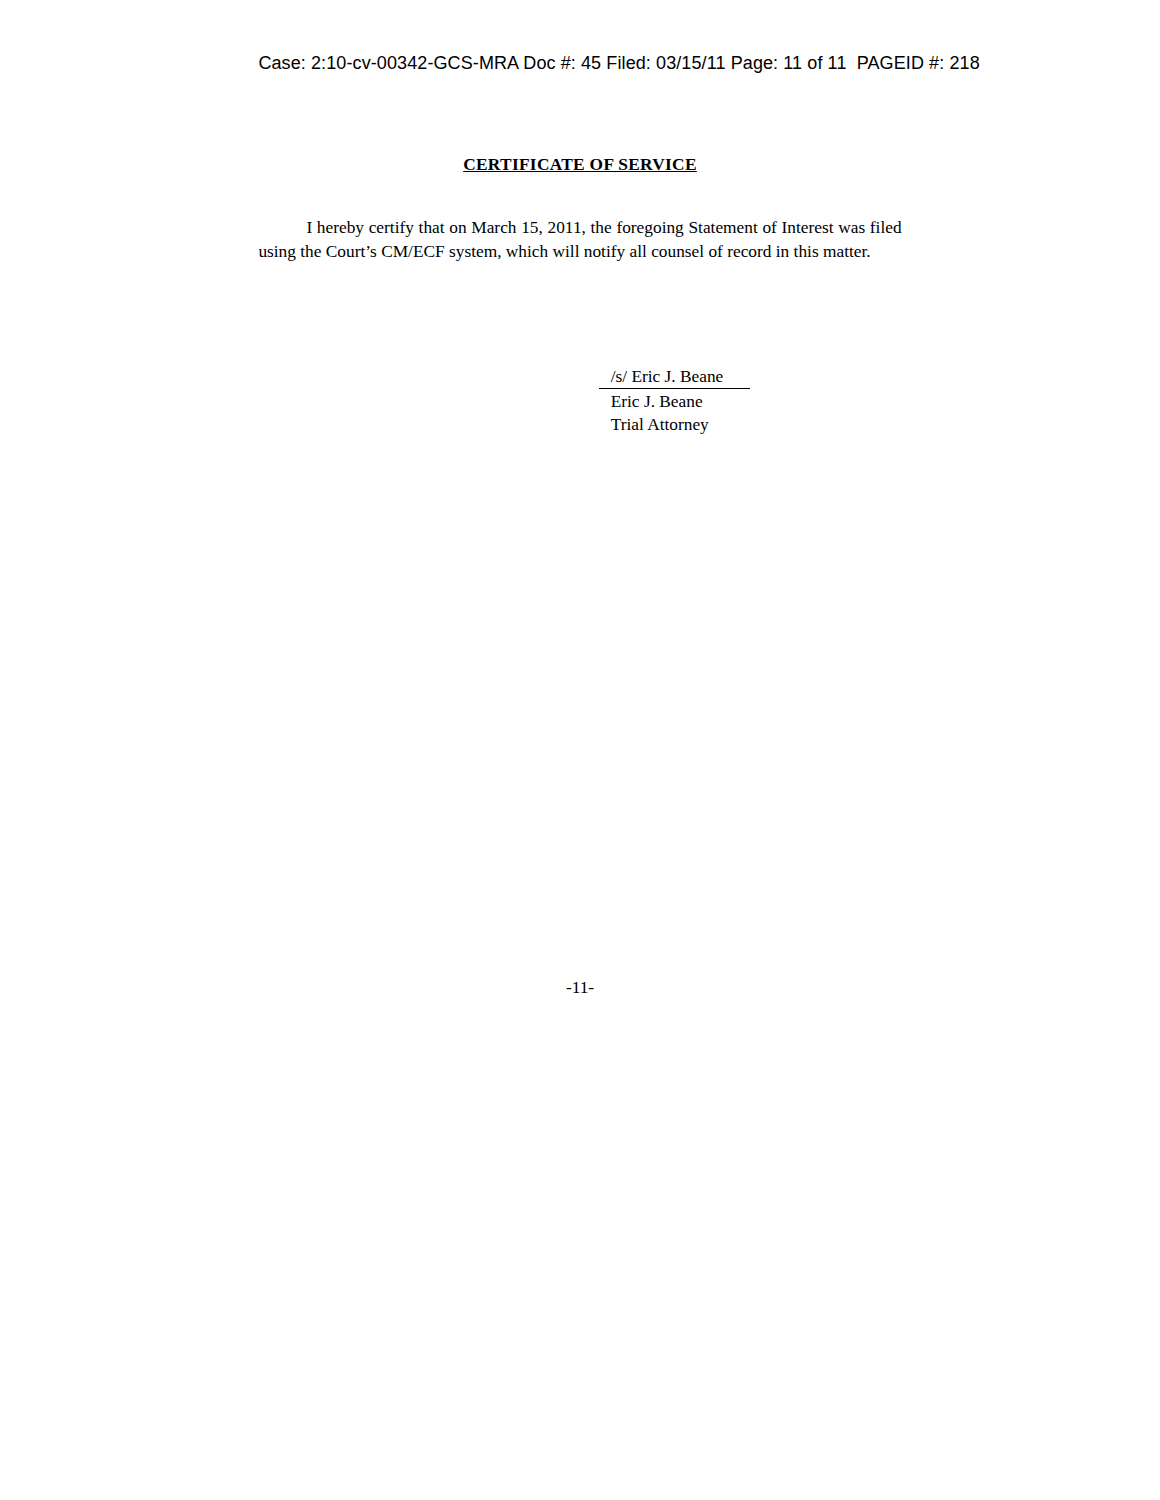Case: 2:10-cv-00342-GCS-MRA Doc #: 45 Filed: 03/15/11 Page: 11 of 11 PAGEID #: 218
CERTIFICATE OF SERVICE
I hereby certify that on March 15, 2011, the foregoing Statement of Interest was filed using the Court’s CM/ECF system, which will notify all counsel of record in this matter.
/s/ Eric J. Beane
Eric J. Beane
Trial Attorney
-11-